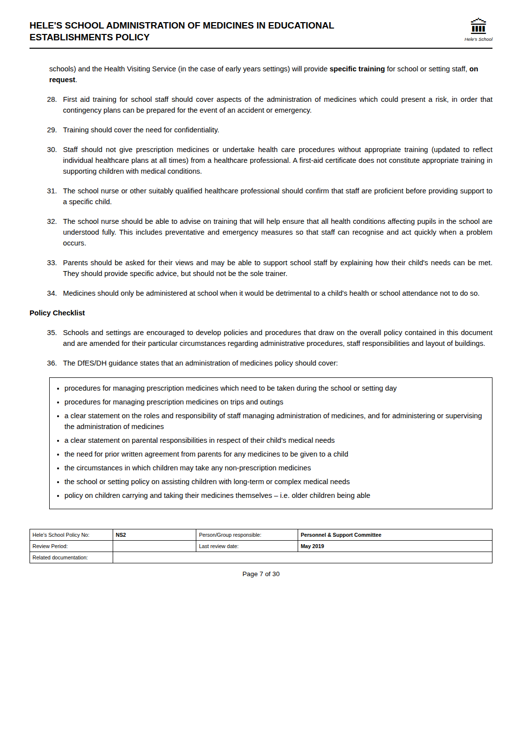HELE'S SCHOOL ADMINISTRATION OF MEDICINES IN EDUCATIONAL ESTABLISHMENTS POLICY
🏛
Hele's School
schools) and the Health Visiting Service (in the case of early years settings) will provide specific training for school or setting staff, on request.
First aid training for school staff should cover aspects of the administration of medicines which could present a risk, in order that contingency plans can be prepared for the event of an accident or emergency.
Training should cover the need for confidentiality.
Staff should not give prescription medicines or undertake health care procedures without appropriate training (updated to reflect individual healthcare plans at all times) from a healthcare professional. A first-aid certificate does not constitute appropriate training in supporting children with medical conditions.
The school nurse or other suitably qualified healthcare professional should confirm that staff are proficient before providing support to a specific child.
The school nurse should be able to advise on training that will help ensure that all health conditions affecting pupils in the school are understood fully. This includes preventative and emergency measures so that staff can recognise and act quickly when a problem occurs.
Parents should be asked for their views and may be able to support school staff by explaining how their child's needs can be met. They should provide specific advice, but should not be the sole trainer.
Medicines should only be administered at school when it would be detrimental to a child's health or school attendance not to do so.
Policy Checklist
Schools and settings are encouraged to develop policies and procedures that draw on the overall policy contained in this document and are amended for their particular circumstances regarding administrative procedures, staff responsibilities and layout of buildings.
The DfES/DH guidance states that an administration of medicines policy should cover:
procedures for managing prescription medicines which need to be taken during the school or setting day
procedures for managing prescription medicines on trips and outings
a clear statement on the roles and responsibility of staff managing administration of medicines, and for administering or supervising the administration of medicines
a clear statement on parental responsibilities in respect of their child's medical needs
the need for prior written agreement from parents for any medicines to be given to a child
the circumstances in which children may take any non-prescription medicines
the school or setting policy on assisting children with long-term or complex medical needs
policy on children carrying and taking their medicines themselves – i.e. older children being able
| Hele's School Policy No: | NS2 | Person/Group responsible: | Personnel & Support Committee |
| Review Period: | | Last review date: | May 2019 |
| Related documentation: | |
Page 7 of 30